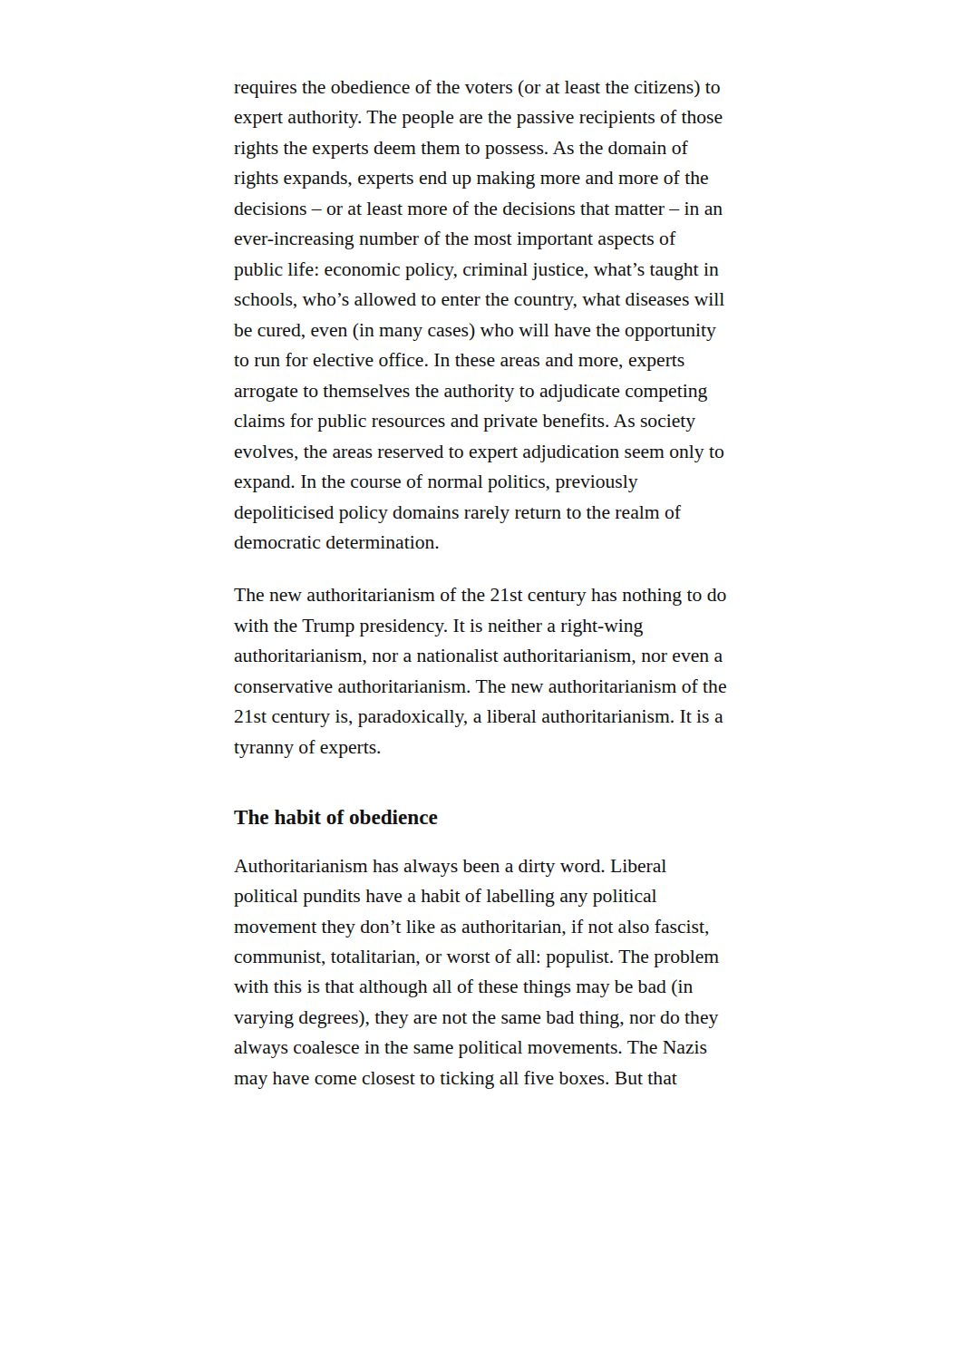requires the obedience of the voters (or at least the citizens) to expert authority. The people are the passive recipients of those rights the experts deem them to possess. As the domain of rights expands, experts end up making more and more of the decisions – or at least more of the decisions that matter – in an ever-increasing number of the most important aspects of public life: economic policy, criminal justice, what’s taught in schools, who’s allowed to enter the country, what diseases will be cured, even (in many cases) who will have the opportunity to run for elective office. In these areas and more, experts arrogate to themselves the authority to adjudicate competing claims for public resources and private benefits. As society evolves, the areas reserved to expert adjudication seem only to expand. In the course of normal politics, previously depoliticised policy domains rarely return to the realm of democratic determination.
The new authoritarianism of the 21st century has nothing to do with the Trump presidency. It is neither a right-wing authoritarianism, nor a nationalist authoritarianism, nor even a conservative authoritarianism. The new authoritarianism of the 21st century is, paradoxically, a liberal authoritarianism. It is a tyranny of experts.
The habit of obedience
Authoritarianism has always been a dirty word. Liberal political pundits have a habit of labelling any political movement they don’t like as authoritarian, if not also fascist, communist, totalitarian, or worst of all: populist. The problem with this is that although all of these things may be bad (in varying degrees), they are not the same bad thing, nor do they always coalesce in the same political movements. The Nazis may have come closest to ticking all five boxes. But that